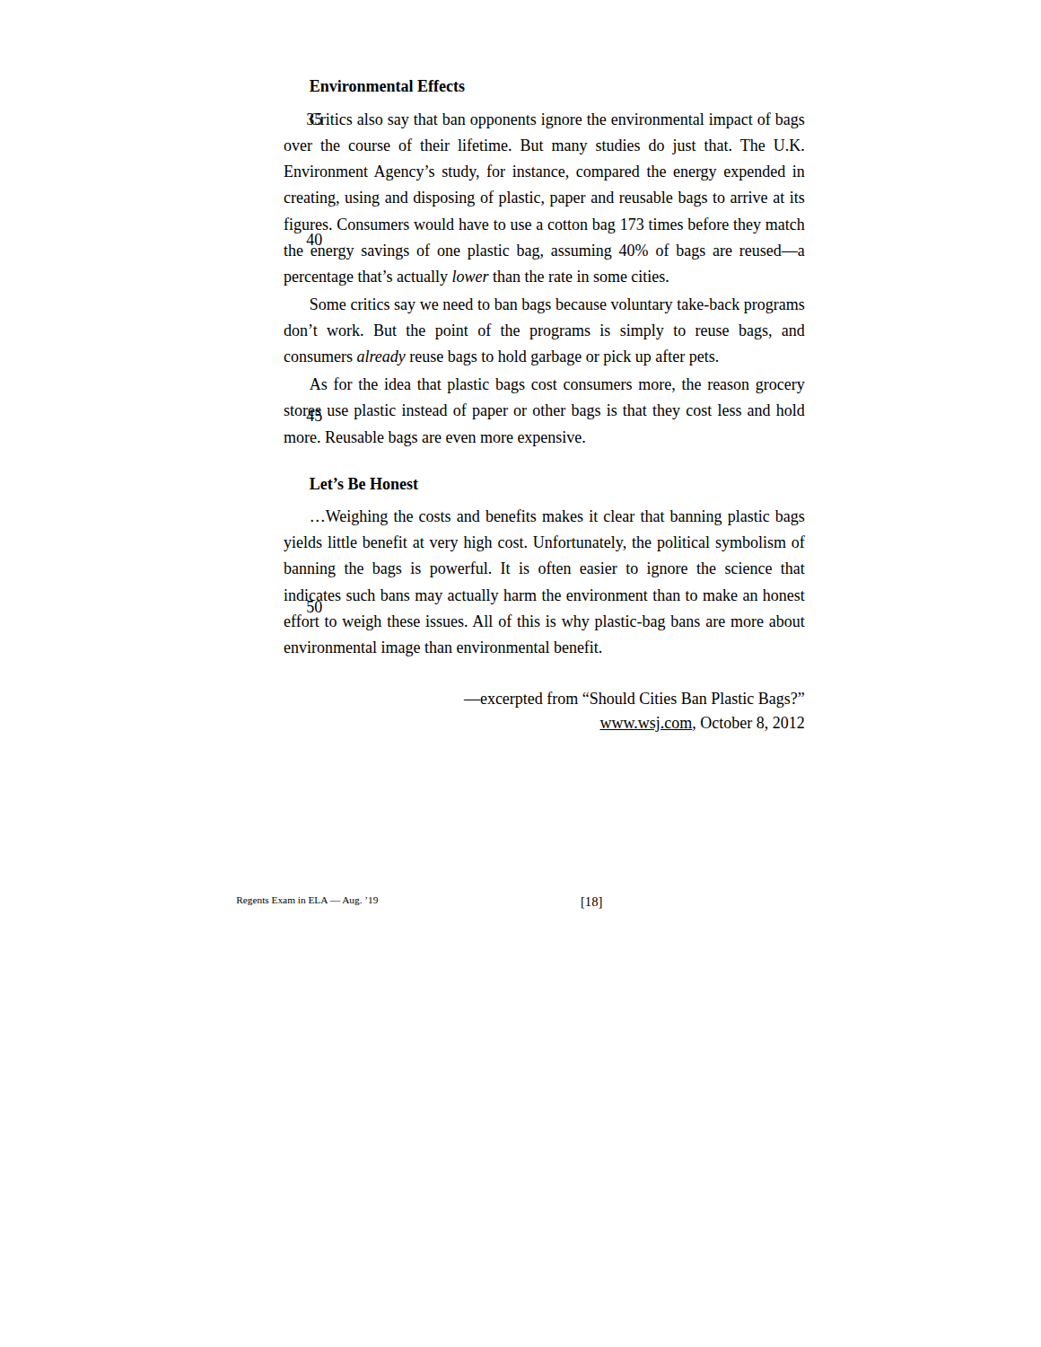Environmental Effects
35
Critics also say that ban opponents ignore the environmental impact of bags over the course of their lifetime. But many studies do just that. The U.K. Environment Agency’s study, for instance, compared the energy expended in creating, using and disposing of plastic, paper and reusable bags to arrive at its figures. Consumers would have to use a cotton bag 173 times before they match the energy savings of one plastic bag, assuming 40% of bags are reused—a percentage that’s actually lower than the rate in some cities.
40
Some critics say we need to ban bags because voluntary take-back programs don’t work. But the point of the programs is simply to reuse bags, and consumers already reuse bags to hold garbage or pick up after pets.
As for the idea that plastic bags cost consumers more, the reason grocery stores use plastic instead of paper or other bags is that they cost less and hold more. Reusable bags are even more expensive.
45
Let’s Be Honest
…Weighing the costs and benefits makes it clear that banning plastic bags yields little benefit at very high cost. Unfortunately, the political symbolism of banning the bags is powerful. It is often easier to ignore the science that indicates such bans may actually harm the environment than to make an honest effort to weigh these issues. All of this is why plastic-bag bans are more about environmental image than environmental benefit.
50
—excerpted from “Should Cities Ban Plastic Bags?”
www.wsj.com, October 8, 2012
Regents Exam in ELA — Aug. ’19
[18]